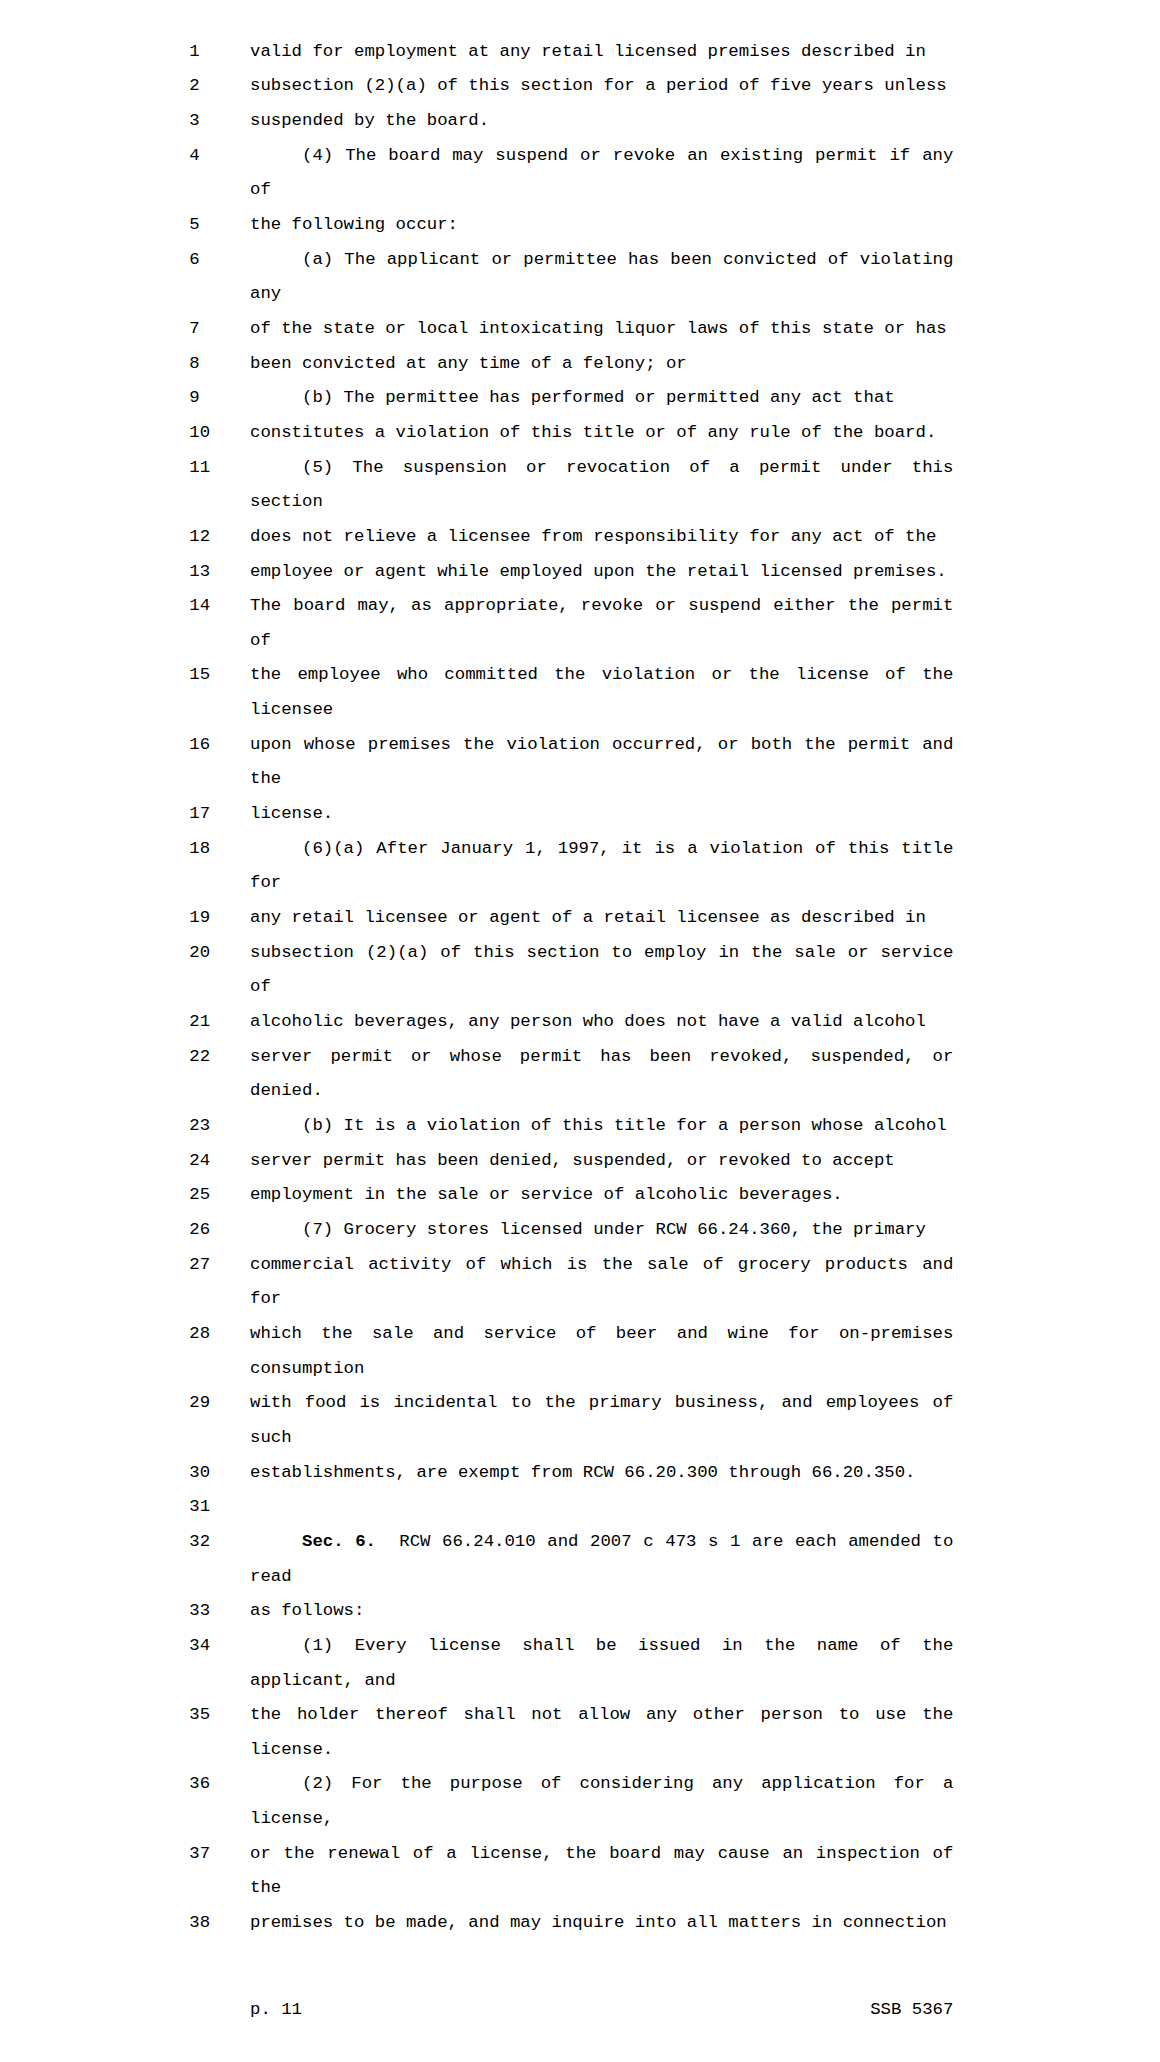valid for employment at any retail licensed premises described in
subsection (2)(a) of this section for a period of five years unless
suspended by the board.
(4) The board may suspend or revoke an existing permit if any of
the following occur:
(a) The applicant or permittee has been convicted of violating any
of the state or local intoxicating liquor laws of this state or has
been convicted at any time of a felony; or
(b) The permittee has performed or permitted any act that
constitutes a violation of this title or of any rule of the board.
(5) The suspension or revocation of a permit under this section
does not relieve a licensee from responsibility for any act of the
employee or agent while employed upon the retail licensed premises.
The board may, as appropriate, revoke or suspend either the permit of
the employee who committed the violation or the license of the licensee
upon whose premises the violation occurred, or both the permit and the
license.
(6)(a) After January 1, 1997, it is a violation of this title for
any retail licensee or agent of a retail licensee as described in
subsection (2)(a) of this section to employ in the sale or service of
alcoholic beverages, any person who does not have a valid alcohol
server permit or whose permit has been revoked, suspended, or denied.
(b) It is a violation of this title for a person whose alcohol
server permit has been denied, suspended, or revoked to accept
employment in the sale or service of alcoholic beverages.
(7) Grocery stores licensed under RCW 66.24.360, the primary
commercial activity of which is the sale of grocery products and for
which the sale and service of beer and wine for on-premises consumption
with food is incidental to the primary business, and employees of such
establishments, are exempt from RCW 66.20.300 through 66.20.350.
Sec. 6. RCW 66.24.010 and 2007 c 473 s 1 are each amended to read
as follows:
(1) Every license shall be issued in the name of the applicant, and
the holder thereof shall not allow any other person to use the license.
(2) For the purpose of considering any application for a license,
or the renewal of a license, the board may cause an inspection of the
premises to be made, and may inquire into all matters in connection
p. 11 SSB 5367